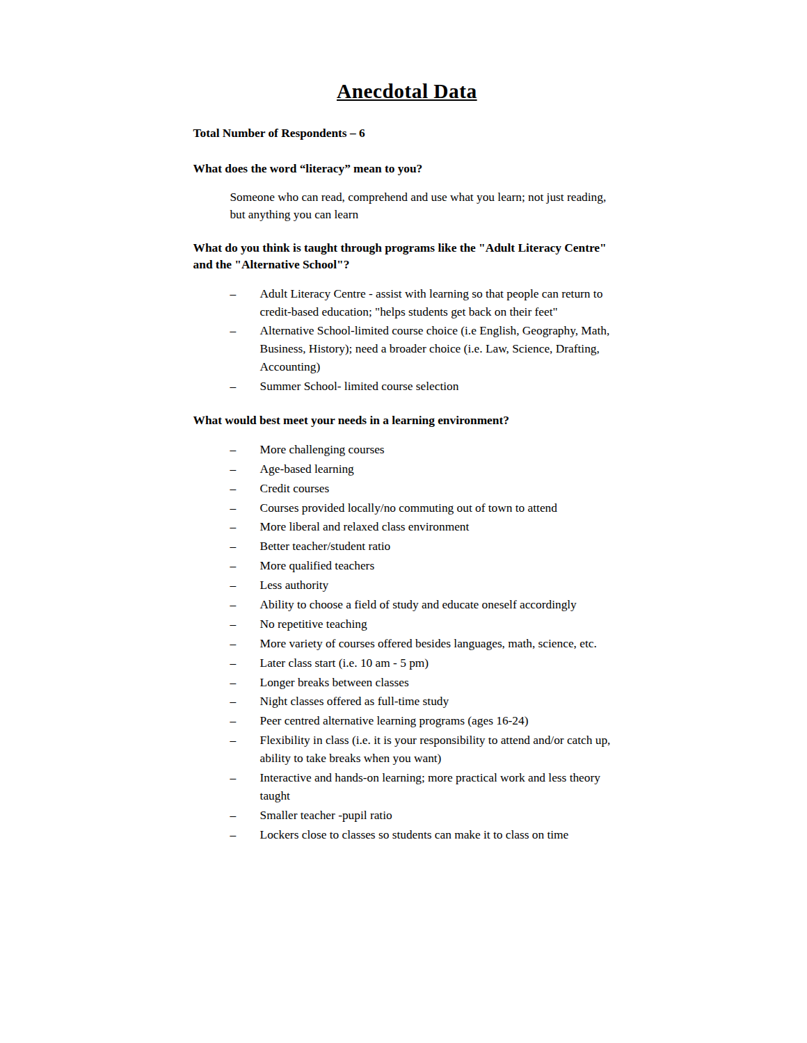Anecdotal Data
Total Number of Respondents – 6
What does the word “literacy” mean to you?
Someone who can read, comprehend and use what you learn; not just reading, but anything you can learn
What do you think is taught through programs like the "Adult Literacy Centre" and the "Alternative School"?
Adult Literacy Centre - assist with learning so that people can return to credit-based education; "helps students get back on their feet"
Alternative School-limited course choice (i.e English, Geography, Math, Business, History); need a broader choice (i.e. Law, Science, Drafting, Accounting)
Summer School- limited course selection
What would best meet your needs in a learning environment?
More challenging courses
Age-based learning
Credit courses
Courses provided locally/no commuting out of town to attend
More liberal and relaxed class environment
Better teacher/student ratio
More qualified teachers
Less authority
Ability to choose a field of study and educate oneself accordingly
No repetitive teaching
More variety of courses offered besides languages, math, science, etc.
Later class start (i.e. 10 am - 5 pm)
Longer breaks between classes
Night classes offered as full-time study
Peer centred alternative learning programs (ages 16-24)
Flexibility in class (i.e. it is your responsibility to attend and/or catch up, ability to take breaks when you want)
Interactive and hands-on learning; more practical work and less theory taught
Smaller teacher -pupil ratio
Lockers close to classes so students can make it to class on time